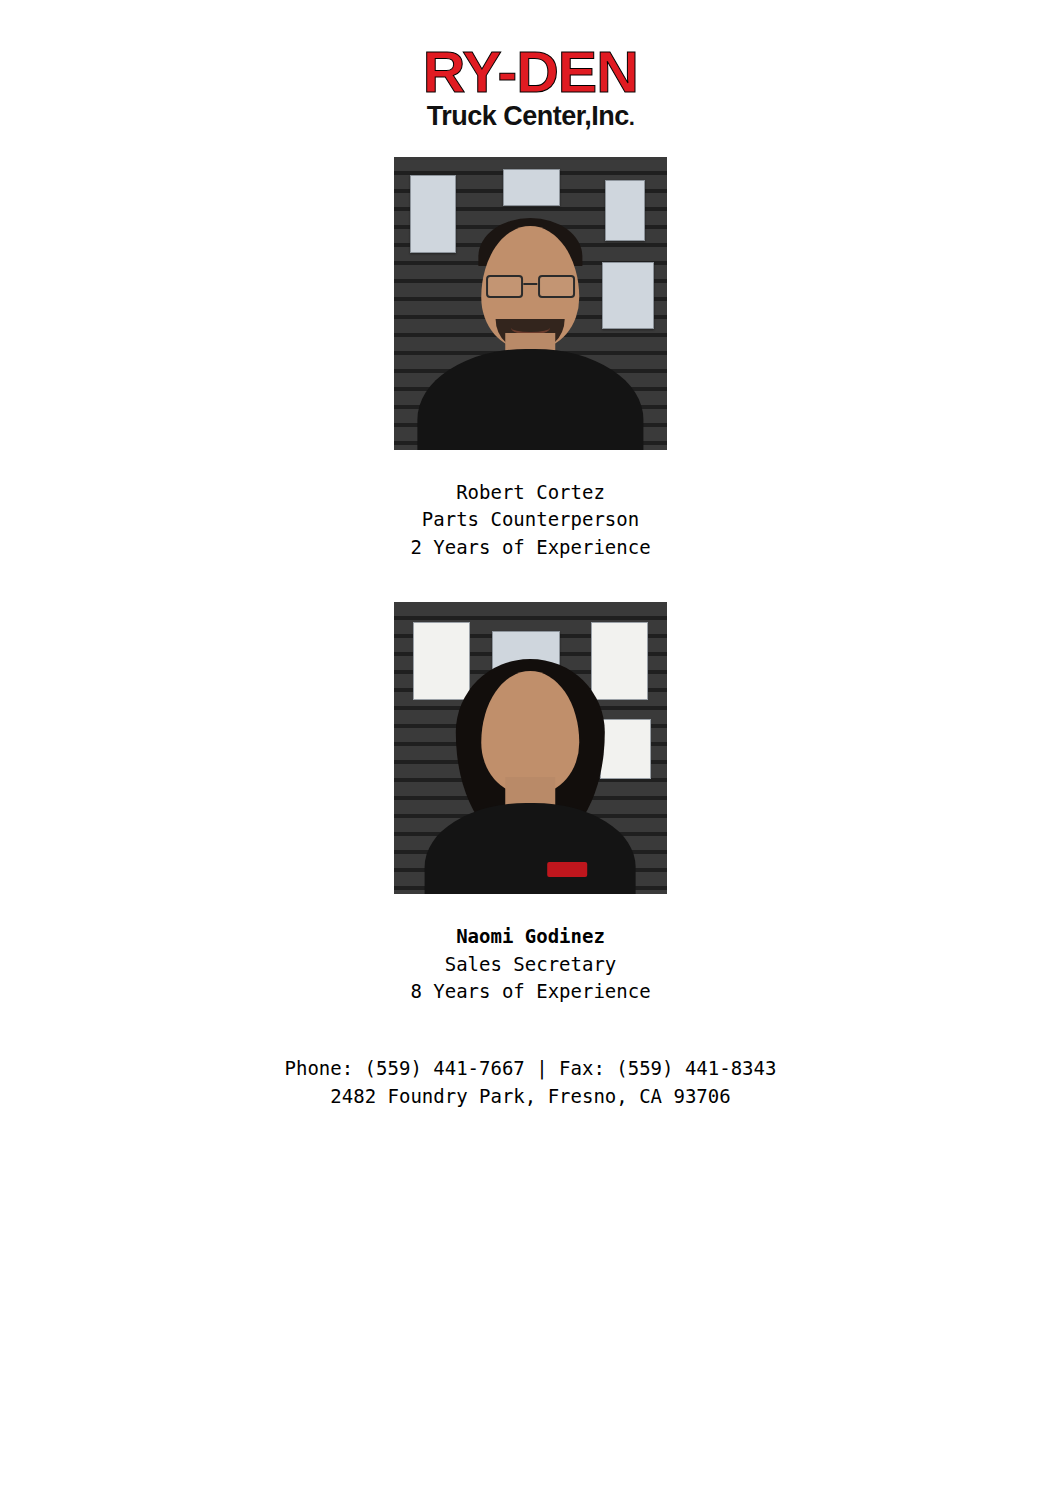RY-DEN Truck Center,Inc.
Robert Cortez
Parts Counterperson
2 Years of Experience
Naomi Godinez
Sales Secretary
8 Years of Experience
Phone: (559) 441-7667 | Fax: (559) 441-8343
2482 Foundry Park, Fresno, CA 93706